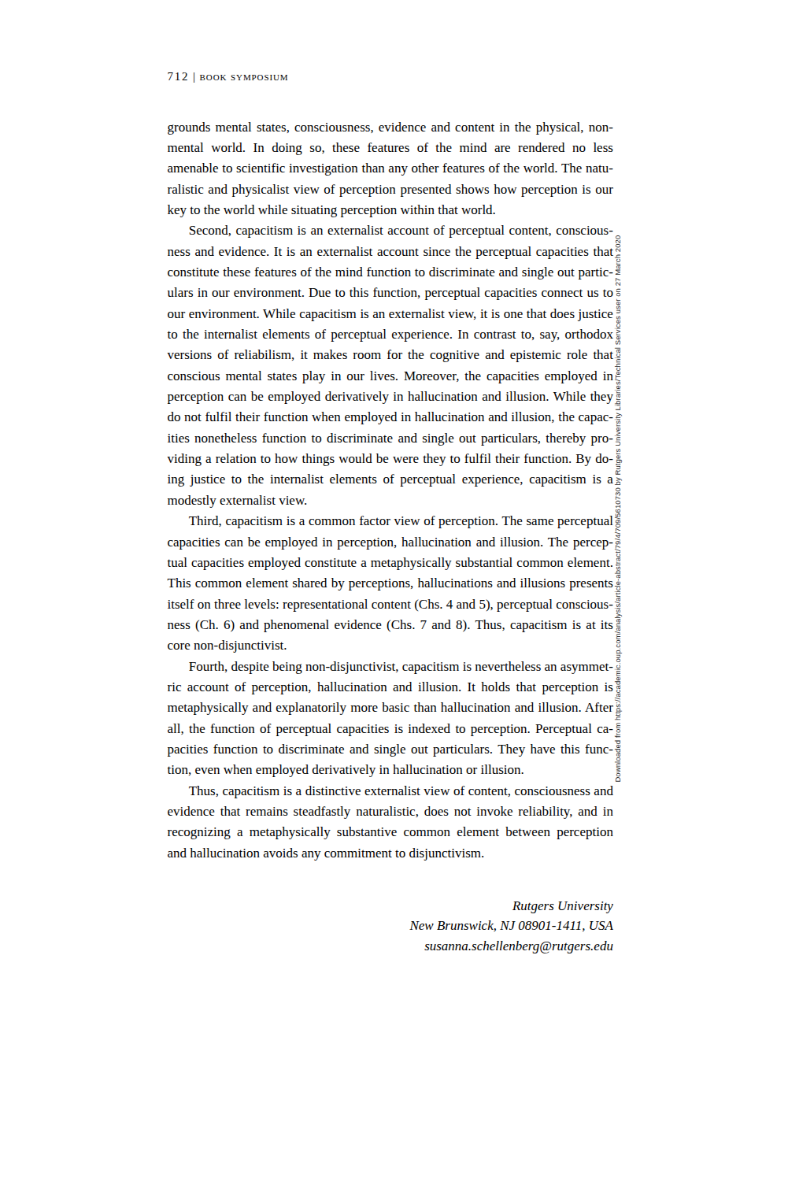Downloaded from https://academic.oup.com/analysis/article-abstract/79/4/709/5610730 by Rutgers University Libraries/Technical Services user on 27 March 2020
712 | book symposium
grounds mental states, consciousness, evidence and content in the physical, non-mental world. In doing so, these features of the mind are rendered no less amenable to scientific investigation than any other features of the world. The naturalistic and physicalist view of perception presented shows how perception is our key to the world while situating perception within that world.
Second, capacitism is an externalist account of perceptual content, consciousness and evidence. It is an externalist account since the perceptual capacities that constitute these features of the mind function to discriminate and single out particulars in our environment. Due to this function, perceptual capacities connect us to our environment. While capacitism is an externalist view, it is one that does justice to the internalist elements of perceptual experience. In contrast to, say, orthodox versions of reliabilism, it makes room for the cognitive and epistemic role that conscious mental states play in our lives. Moreover, the capacities employed in perception can be employed derivatively in hallucination and illusion. While they do not fulfil their function when employed in hallucination and illusion, the capacities nonetheless function to discriminate and single out particulars, thereby providing a relation to how things would be were they to fulfil their function. By doing justice to the internalist elements of perceptual experience, capacitism is a modestly externalist view.
Third, capacitism is a common factor view of perception. The same perceptual capacities can be employed in perception, hallucination and illusion. The perceptual capacities employed constitute a metaphysically substantial common element. This common element shared by perceptions, hallucinations and illusions presents itself on three levels: representational content (Chs. 4 and 5), perceptual consciousness (Ch. 6) and phenomenal evidence (Chs. 7 and 8). Thus, capacitism is at its core non-disjunctivist.
Fourth, despite being non-disjunctivist, capacitism is nevertheless an asymmetric account of perception, hallucination and illusion. It holds that perception is metaphysically and explanatorily more basic than hallucination and illusion. After all, the function of perceptual capacities is indexed to perception. Perceptual capacities function to discriminate and single out particulars. They have this function, even when employed derivatively in hallucination or illusion.
Thus, capacitism is a distinctive externalist view of content, consciousness and evidence that remains steadfastly naturalistic, does not invoke reliability, and in recognizing a metaphysically substantive common element between perception and hallucination avoids any commitment to disjunctivism.
Rutgers University
New Brunswick, NJ 08901-1411, USA
susanna.schellenberg@rutgers.edu